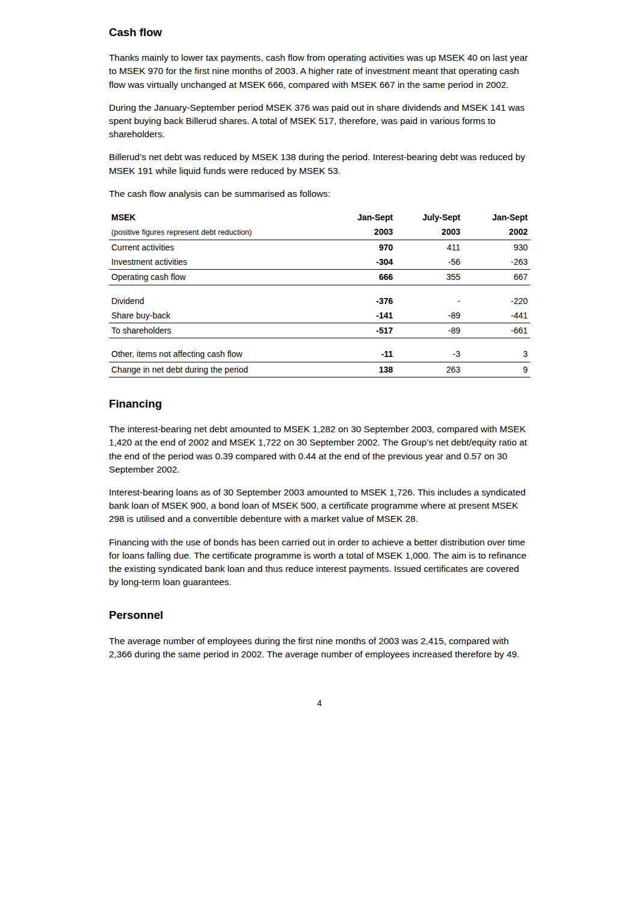Cash flow
Thanks mainly to lower tax payments, cash flow from operating activities was up MSEK 40 on last year to MSEK 970 for the first nine months of 2003. A higher rate of investment meant that operating cash flow was virtually unchanged at MSEK 666, compared with MSEK 667 in the same period in 2002.
During the January-September period MSEK 376 was paid out in share dividends and MSEK 141 was spent buying back Billerud shares. A total of MSEK 517, therefore, was paid in various forms to shareholders.
Billerud’s net debt was reduced by MSEK 138 during the period. Interest-bearing debt was reduced by MSEK 191 while liquid funds were reduced by MSEK 53.
The cash flow analysis can be summarised as follows:
| MSEK | Jan-Sept | July-Sept | Jan-Sept |
| --- | --- | --- | --- |
| (positive figures represent debt reduction) | 2003 | 2003 | 2002 |
| Current activities | 970 | 411 | 930 |
| Investment activities | -304 | -56 | -263 |
| Operating cash flow | 666 | 355 | 667 |
| Dividend | -376 | - | -220 |
| Share buy-back | -141 | -89 | -441 |
| To shareholders | -517 | -89 | -661 |
| Other, items not affecting cash flow | -11 | -3 | 3 |
| Change in net debt during the period | 138 | 263 | 9 |
Financing
The interest-bearing net debt amounted to MSEK 1,282 on 30 September 2003, compared with MSEK 1,420 at the end of 2002 and MSEK 1,722 on 30 September 2002. The Group’s net debt/equity ratio at the end of the period was 0.39 compared with 0.44 at the end of the previous year and 0.57 on 30 September 2002.
Interest-bearing loans as of 30 September 2003 amounted to MSEK 1,726. This includes a syndicated bank loan of MSEK 900, a bond loan of MSEK 500, a certificate programme where at present MSEK 298 is utilised and a convertible debenture with a market value of MSEK 28.
Financing with the use of bonds has been carried out in order to achieve a better distribution over time for loans falling due. The certificate programme is worth a total of MSEK 1,000. The aim is to refinance the existing syndicated bank loan and thus reduce interest payments. Issued certificates are covered by long-term loan guarantees.
Personnel
The average number of employees during the first nine months of 2003 was 2,415, compared with 2,366 during the same period in 2002. The average number of employees increased therefore by 49.
4